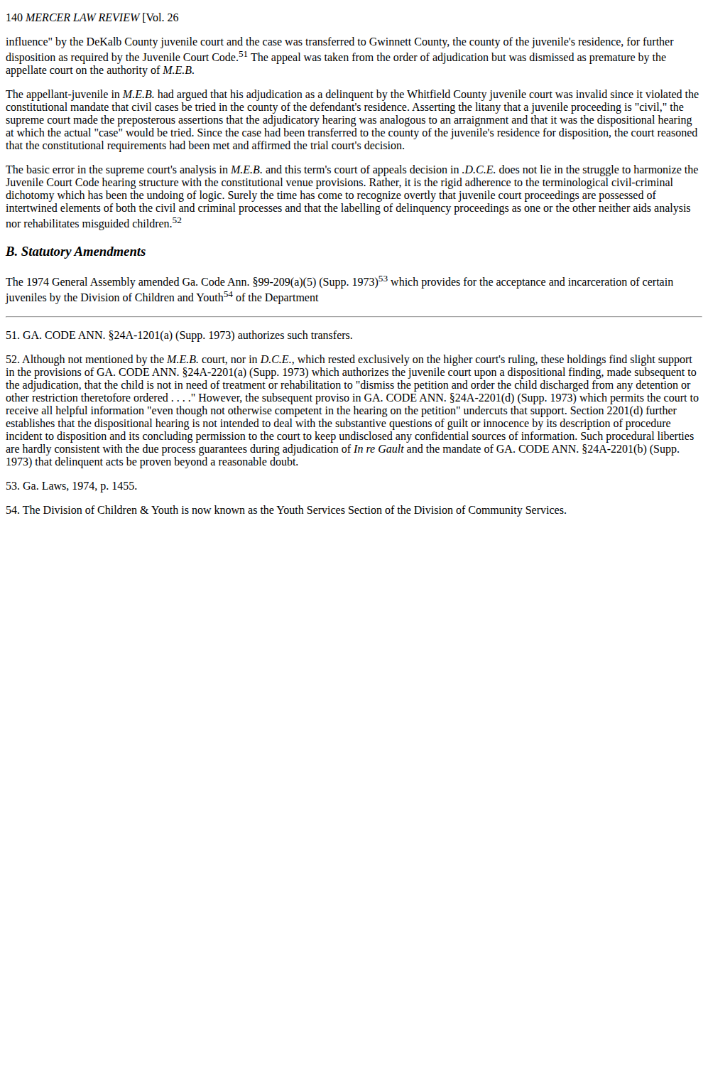140 MERCER LAW REVIEW [Vol. 26
influence" by the DeKalb County juvenile court and the case was transferred to Gwinnett County, the county of the juvenile's residence, for further disposition as required by the Juvenile Court Code.51 The appeal was taken from the order of adjudication but was dismissed as premature by the appellate court on the authority of M.E.B.
The appellant-juvenile in M.E.B. had argued that his adjudication as a delinquent by the Whitfield County juvenile court was invalid since it violated the constitutional mandate that civil cases be tried in the county of the defendant's residence. Asserting the litany that a juvenile proceeding is "civil," the supreme court made the preposterous assertions that the adjudicatory hearing was analogous to an arraignment and that it was the dispositional hearing at which the actual "case" would be tried. Since the case had been transferred to the county of the juvenile's residence for disposition, the court reasoned that the constitutional requirements had been met and affirmed the trial court's decision.
The basic error in the supreme court's analysis in M.E.B. and this term's court of appeals decision in .D.C.E. does not lie in the struggle to harmonize the Juvenile Court Code hearing structure with the constitutional venue provisions. Rather, it is the rigid adherence to the terminological civil-criminal dichotomy which has been the undoing of logic. Surely the time has come to recognize overtly that juvenile court proceedings are possessed of intertwined elements of both the civil and criminal processes and that the labelling of delinquency proceedings as one or the other neither aids analysis nor rehabilitates misguided children.52
B. Statutory Amendments
The 1974 General Assembly amended Ga. Code Ann. §99-209(a)(5) (Supp. 1973)53 which provides for the acceptance and incarceration of certain juveniles by the Division of Children and Youth54 of the Department
51. GA. CODE ANN. §24A-1201(a) (Supp. 1973) authorizes such transfers.
52. Although not mentioned by the M.E.B. court, nor in D.C.E., which rested exclusively on the higher court's ruling, these holdings find slight support in the provisions of GA. CODE ANN. §24A-2201(a) (Supp. 1973) which authorizes the juvenile court upon a dispositional finding, made subsequent to the adjudication, that the child is not in need of treatment or rehabilitation to "dismiss the petition and order the child discharged from any detention or other restriction theretofore ordered . . . ." However, the subsequent proviso in GA. CODE ANN. §24A-2201(d) (Supp. 1973) which permits the court to receive all helpful information "even though not otherwise competent in the hearing on the petition" undercuts that support. Section 2201(d) further establishes that the dispositional hearing is not intended to deal with the substantive questions of guilt or innocence by its description of procedure incident to disposition and its concluding permission to the court to keep undisclosed any confidential sources of information. Such procedural liberties are hardly consistent with the due process guarantees during adjudication of In re Gault and the mandate of GA. CODE ANN. §24A-2201(b) (Supp. 1973) that delinquent acts be proven beyond a reasonable doubt.
53. Ga. Laws, 1974, p. 1455.
54. The Division of Children & Youth is now known as the Youth Services Section of the Division of Community Services.